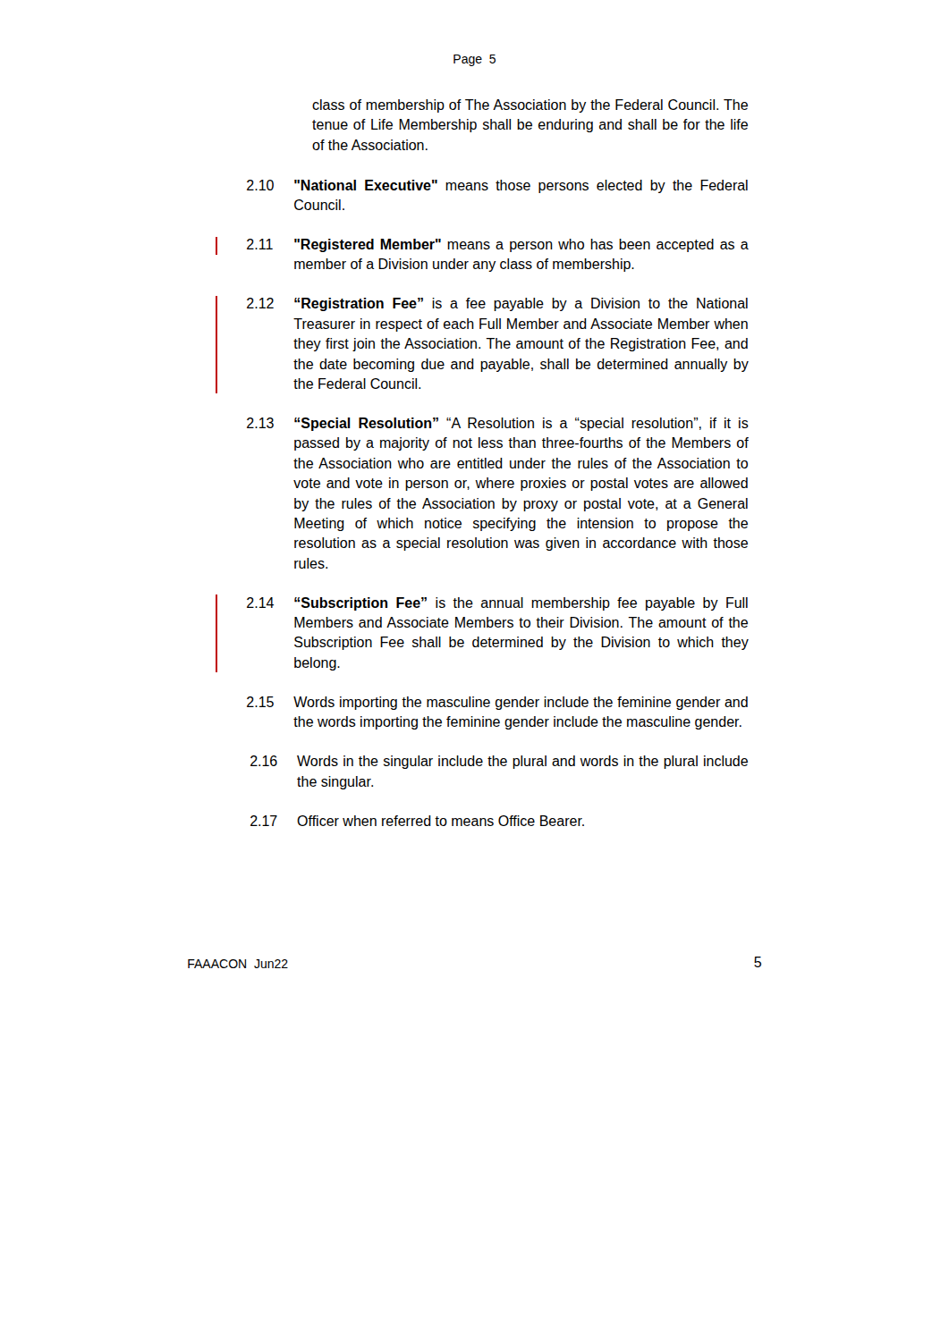Page 5
class of membership of The Association by the Federal Council. The tenue of Life Membership shall be enduring and shall be for the life of the Association.
2.10
"National Executive" means those persons elected by the Federal Council.
2.11
"Registered Member" means a person who has been accepted as a member of a Division under any class of membership.
2.12
“Registration Fee” is a fee payable by a Division to the National Treasurer in respect of each Full Member and Associate Member when they first join the Association. The amount of the Registration Fee, and the date becoming due and payable, shall be determined annually by the Federal Council.
2.13
“Special Resolution” “A Resolution is a “special resolution”, if it is passed by a majority of not less than three-fourths of the Members of the Association who are entitled under the rules of the Association to vote and vote in person or, where proxies or postal votes are allowed by the rules of the Association by proxy or postal vote, at a General Meeting of which notice specifying the intension to propose the resolution as a special resolution was given in accordance with those rules.
2.14
“Subscription Fee” is the annual membership fee payable by Full Members and Associate Members to their Division. The amount of the Subscription Fee shall be determined by the Division to which they belong.
2.15
Words importing the masculine gender include the feminine gender and the words importing the feminine gender include the masculine gender.
2.16
Words in the singular include the plural and words in the plural include the singular.
2.17
Officer when referred to means Office Bearer.
FAAACON Jun22
5